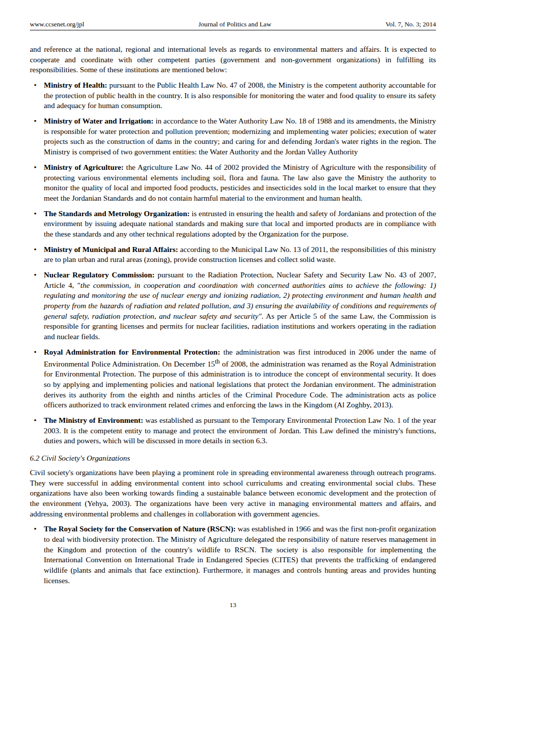www.ccsenet.org/jpl
Journal of Politics and Law
Vol. 7, No. 3; 2014
and reference at the national, regional and international levels as regards to environmental matters and affairs. It is expected to cooperate and coordinate with other competent parties (government and non-government organizations) in fulfilling its responsibilities. Some of these institutions are mentioned below:
Ministry of Health: pursuant to the Public Health Law No. 47 of 2008, the Ministry is the competent authority accountable for the protection of public health in the country. It is also responsible for monitoring the water and food quality to ensure its safety and adequacy for human consumption.
Ministry of Water and Irrigation: in accordance to the Water Authority Law No. 18 of 1988 and its amendments, the Ministry is responsible for water protection and pollution prevention; modernizing and implementing water policies; execution of water projects such as the construction of dams in the country; and caring for and defending Jordan's water rights in the region. The Ministry is comprised of two government entities: the Water Authority and the Jordan Valley Authority
Ministry of Agriculture: the Agriculture Law No. 44 of 2002 provided the Ministry of Agriculture with the responsibility of protecting various environmental elements including soil, flora and fauna. The law also gave the Ministry the authority to monitor the quality of local and imported food products, pesticides and insecticides sold in the local market to ensure that they meet the Jordanian Standards and do not contain harmful material to the environment and human health.
The Standards and Metrology Organization: is entrusted in ensuring the health and safety of Jordanians and protection of the environment by issuing adequate national standards and making sure that local and imported products are in compliance with the these standards and any other technical regulations adopted by the Organization for the purpose.
Ministry of Municipal and Rural Affairs: according to the Municipal Law No. 13 of 2011, the responsibilities of this ministry are to plan urban and rural areas (zoning), provide construction licenses and collect solid waste.
Nuclear Regulatory Commission: pursuant to the Radiation Protection, Nuclear Safety and Security Law No. 43 of 2007, Article 4, "the commission, in cooperation and coordination with concerned authorities aims to achieve the following: 1) regulating and monitoring the use of nuclear energy and ionizing radiation, 2) protecting environment and human health and property from the hazards of radiation and related pollution, and 3) ensuring the availability of conditions and requirements of general safety, radiation protection, and nuclear safety and security". As per Article 5 of the same Law, the Commission is responsible for granting licenses and permits for nuclear facilities, radiation institutions and workers operating in the radiation and nuclear fields.
Royal Administration for Environmental Protection: the administration was first introduced in 2006 under the name of Environmental Police Administration. On December 15th of 2008, the administration was renamed as the Royal Administration for Environmental Protection. The purpose of this administration is to introduce the concept of environmental security. It does so by applying and implementing policies and national legislations that protect the Jordanian environment. The administration derives its authority from the eighth and ninths articles of the Criminal Procedure Code. The administration acts as police officers authorized to track environment related crimes and enforcing the laws in the Kingdom (Al Zoghby, 2013).
The Ministry of Environment: was established as pursuant to the Temporary Environmental Protection Law No. 1 of the year 2003. It is the competent entity to manage and protect the environment of Jordan. This Law defined the ministry's functions, duties and powers, which will be discussed in more details in section 6.3.
6.2 Civil Society's Organizations
Civil society's organizations have been playing a prominent role in spreading environmental awareness through outreach programs. They were successful in adding environmental content into school curriculums and creating environmental social clubs. These organizations have also been working towards finding a sustainable balance between economic development and the protection of the environment (Yehya, 2003). The organizations have been very active in managing environmental matters and affairs, and addressing environmental problems and challenges in collaboration with government agencies.
The Royal Society for the Conservation of Nature (RSCN): was established in 1966 and was the first non-profit organization to deal with biodiversity protection. The Ministry of Agriculture delegated the responsibility of nature reserves management in the Kingdom and protection of the country's wildlife to RSCN. The society is also responsible for implementing the International Convention on International Trade in Endangered Species (CITES) that prevents the trafficking of endangered wildlife (plants and animals that face extinction). Furthermore, it manages and controls hunting areas and provides hunting licenses.
13